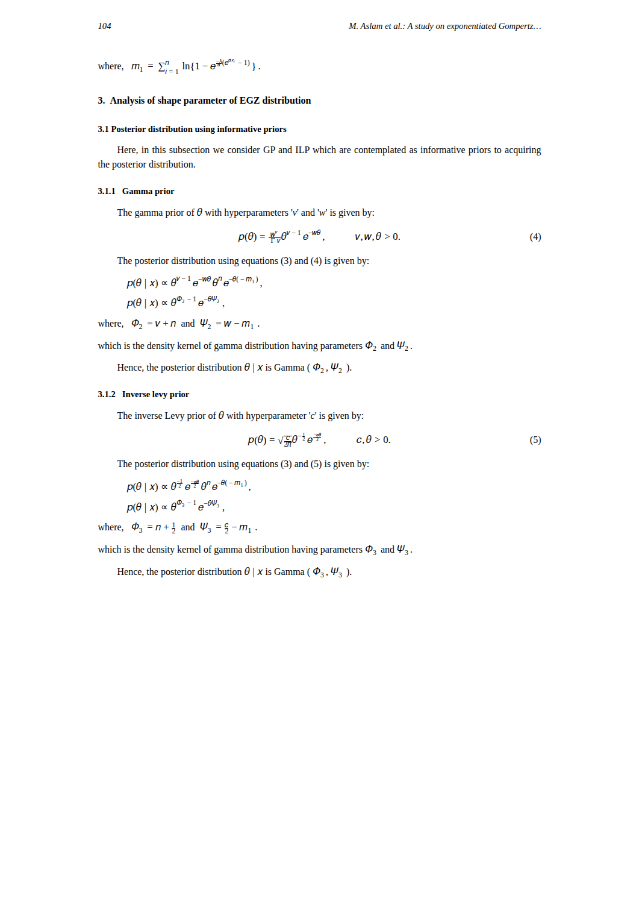104 M. Aslam et al.: A study on exponentiated Gompertz…
where, m1 = ∑ i=1 n ln { 1 − e −λ α ( eαxi −1) } .
3. Analysis of shape parameter of EGZ distribution
3.1 Posterior distribution using informative priors
Here, in this subsection we consider GP and ILP which are contemplated as informative priors to acquiring the posterior distribution.
3.1.1 Gamma prior
The gamma prior of θ with hyperparameters 'v' and 'w' is given by:
p(θ) = wv Γv θv−1 e−wθ , v,w,θ>0. (4)
The posterior distribution using equations (3) and (4) is given by:
p(θ | x) ∝ θv−1 e−wθ θn e−θ(−m1) ,
p(θ | x) ∝ θΦ2−1 e−θΨ2 ,
where, Φ2 =v+n and Ψ2 =w−m1.
which is the density kernel of gamma distribution having parameters Φ2 and Ψ2.
Hence, the posterior distribution θ|x is Gamma ( Φ2, Ψ2 ).
3.1.2 Inverse levy prior
The inverse Levy prior of θ with hyperparameter 'c' is given by:
p(θ) = c2π θ−12 e−cθ2 , c,θ>0. (5)
The posterior distribution using equations (3) and (5) is given by:
p(θ | x) ∝ θ−12 e−cθ2 θn e−θ(−m1) ,
p(θ | x) ∝ θΦ3−1 e−θΨ3 ,
where, Φ3 =n+12 and Ψ3 =c2−m1.
which is the density kernel of gamma distribution having parameters Φ3 and Ψ3.
Hence, the posterior distribution θ|x is Gamma ( Φ3, Ψ3 ).